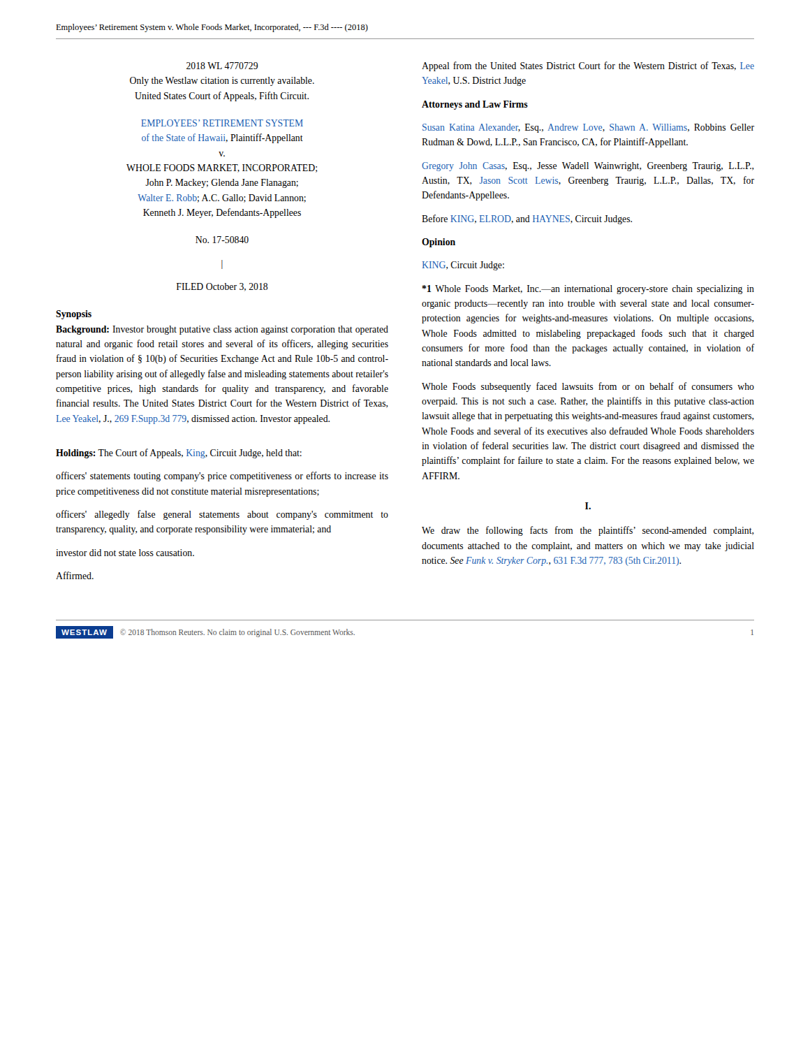Employees’ Retirement System v. Whole Foods Market, Incorporated, --- F.3d ---- (2018)
2018 WL 4770729
Only the Westlaw citation is currently available.
United States Court of Appeals, Fifth Circuit.
EMPLOYEES’ RETIREMENT SYSTEM
of the State of Hawaii, Plaintiff-Appellant
v.
WHOLE FOODS MARKET, INCORPORATED;
John P. Mackey; Glenda Jane Flanagan;
Walter E. Robb; A.C. Gallo; David Lannon;
Kenneth J. Meyer, Defendants-Appellees
No. 17-50840
|
FILED October 3, 2018
Synopsis
Background: Investor brought putative class action against corporation that operated natural and organic food retail stores and several of its officers, alleging securities fraud in violation of § 10(b) of Securities Exchange Act and Rule 10b-5 and control-person liability arising out of allegedly false and misleading statements about retailer's competitive prices, high standards for quality and transparency, and favorable financial results. The United States District Court for the Western District of Texas, Lee Yeakel, J., 269 F.Supp.3d 779, dismissed action. Investor appealed.
Holdings: The Court of Appeals, King, Circuit Judge, held that:
officers' statements touting company's price competitiveness or efforts to increase its price competitiveness did not constitute material misrepresentations;
officers' allegedly false general statements about company's commitment to transparency, quality, and corporate responsibility were immaterial; and
investor did not state loss causation.
Affirmed.
Appeal from the United States District Court for the Western District of Texas, Lee Yeakel, U.S. District Judge
Attorneys and Law Firms
Susan Katina Alexander, Esq., Andrew Love, Shawn A. Williams, Robbins Geller Rudman & Dowd, L.L.P., San Francisco, CA, for Plaintiff-Appellant.
Gregory John Casas, Esq., Jesse Wadell Wainwright, Greenberg Traurig, L.L.P., Austin, TX, Jason Scott Lewis, Greenberg Traurig, L.L.P., Dallas, TX, for Defendants-Appellees.
Before KING, ELROD, and HAYNES, Circuit Judges.
Opinion
KING, Circuit Judge:
*1 Whole Foods Market, Inc.—an international grocery-store chain specializing in organic products—recently ran into trouble with several state and local consumer-protection agencies for weights-and-measures violations. On multiple occasions, Whole Foods admitted to mislabeling prepackaged foods such that it charged consumers for more food than the packages actually contained, in violation of national standards and local laws.
Whole Foods subsequently faced lawsuits from or on behalf of consumers who overpaid. This is not such a case. Rather, the plaintiffs in this putative class-action lawsuit allege that in perpetuating this weights-and-measures fraud against customers, Whole Foods and several of its executives also defrauded Whole Foods shareholders in violation of federal securities law. The district court disagreed and dismissed the plaintiffs’ complaint for failure to state a claim. For the reasons explained below, we AFFIRM.
I.
We draw the following facts from the plaintiffs’ second-amended complaint, documents attached to the complaint, and matters on which we may take judicial notice. See Funk v. Stryker Corp., 631 F.3d 777, 783 (5th Cir.2011).
WESTLAW © 2018 Thomson Reuters. No claim to original U.S. Government Works.
1